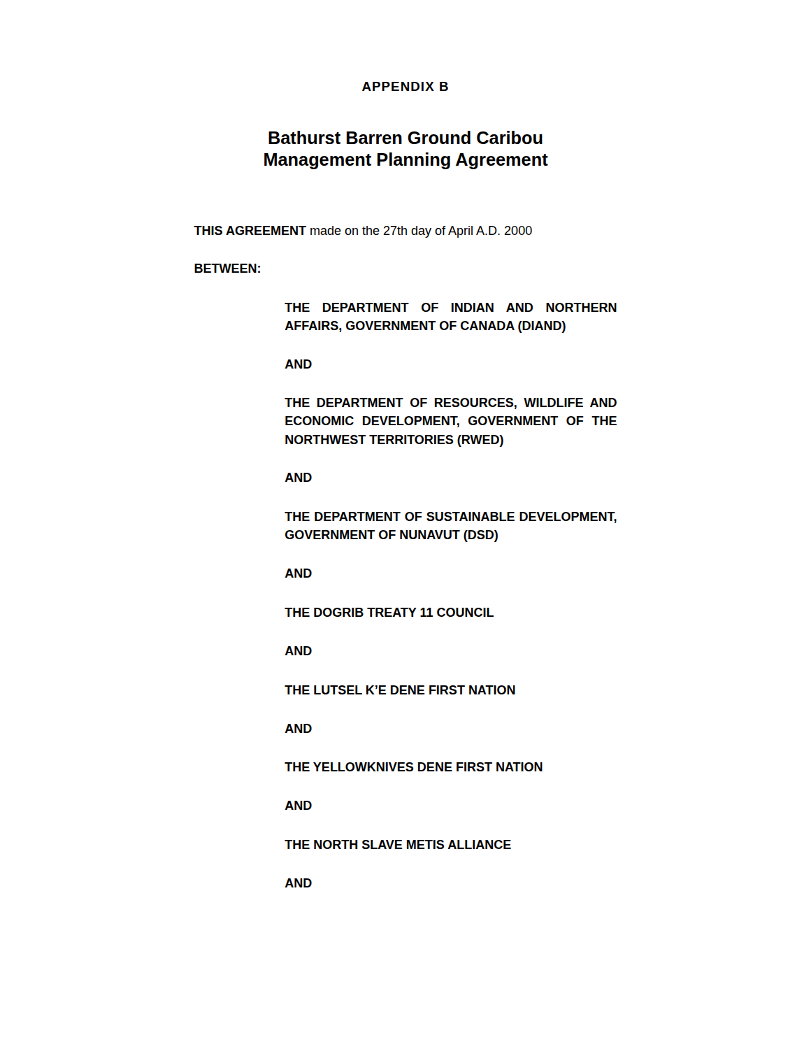APPENDIX B
Bathurst Barren Ground Caribou
Management Planning Agreement
THIS AGREEMENT made on the 27th day of April A.D. 2000
BETWEEN:
The Department of Indian and Northern Affairs, Government of Canada (DIAND)
AND
The Department of Resources, Wildlife and Economic Development, Government of the Northwest Territories (RWED)
AND
The Department of Sustainable Development, Government of Nunavut (DSD)
AND
The Dogrib Treaty 11 Council
AND
The Lutsel K’e Dene First Nation
AND
The Yellowknives Dene First Nation
AND
The North Slave Metis Alliance
AND